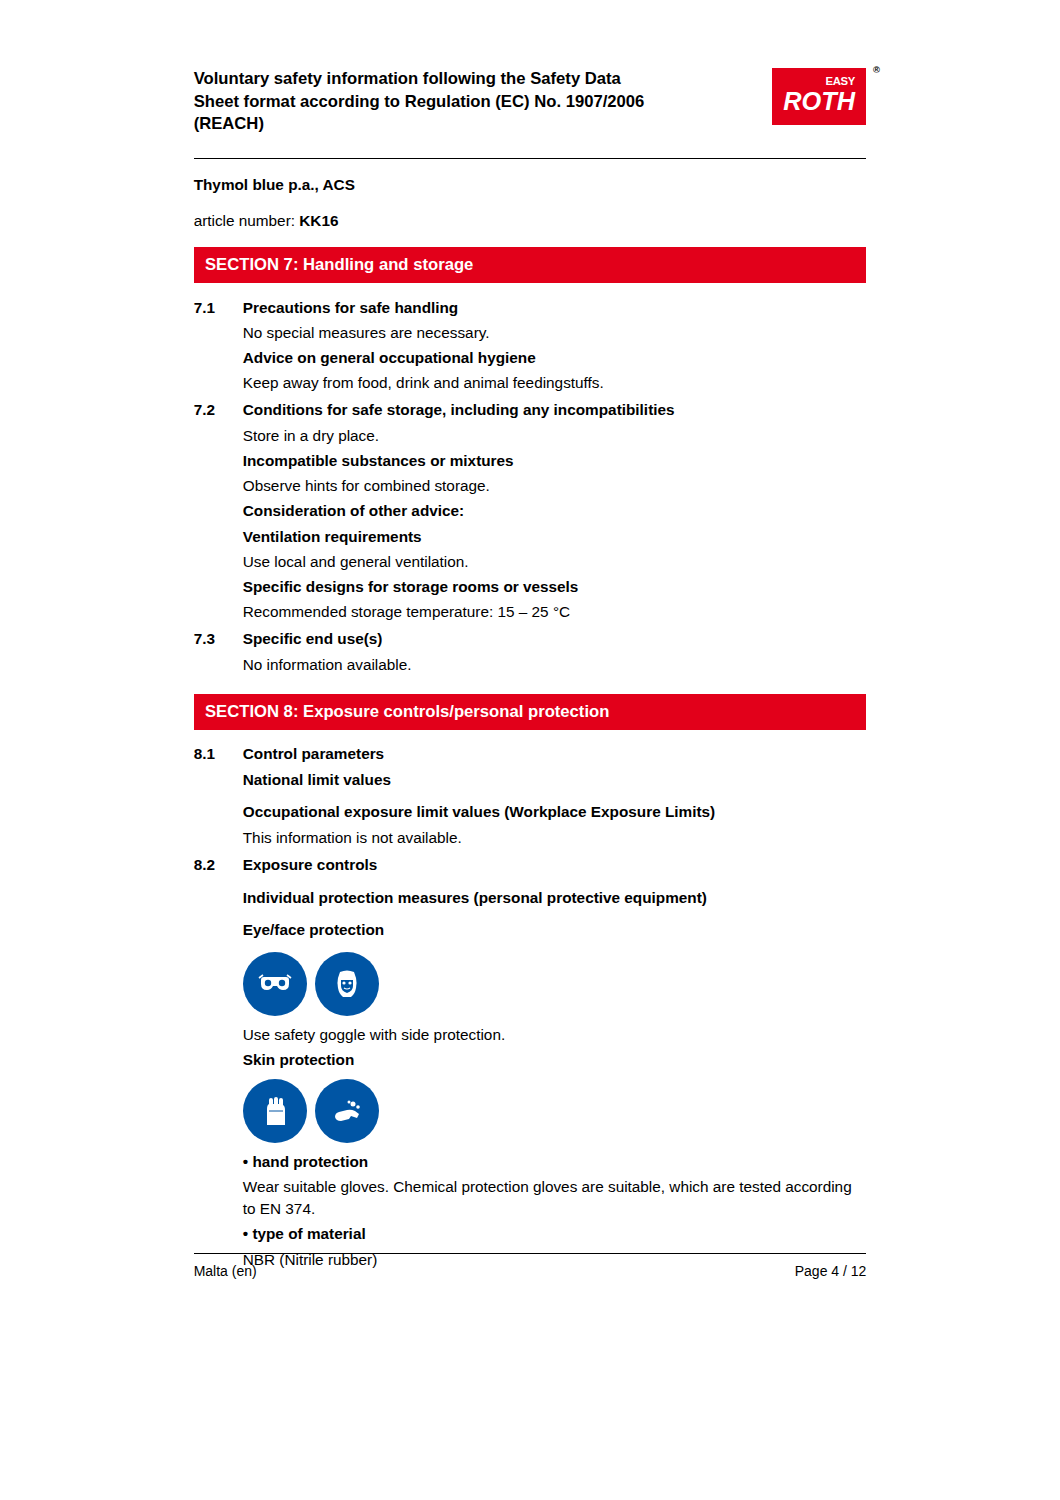Voluntary safety information following the Safety Data Sheet format according to Regulation (EC) No. 1907/2006 (REACH)
® EASY ROTH
Thymol blue p.a., ACS
article number: KK16
SECTION 7: Handling and storage
7.1
Precautions for safe handling
No special measures are necessary.
Advice on general occupational hygiene
Keep away from food, drink and animal feedingstuffs.
7.2
Conditions for safe storage, including any incompatibilities
Store in a dry place.
Incompatible substances or mixtures
Observe hints for combined storage.
Consideration of other advice:
Ventilation requirements
Use local and general ventilation.
Specific designs for storage rooms or vessels
Recommended storage temperature: 15 – 25 °C
7.3
Specific end use(s)
No information available.
SECTION 8: Exposure controls/personal protection
8.1
Control parameters
National limit values
Occupational exposure limit values (Workplace Exposure Limits)
This information is not available.
8.2
Exposure controls
Individual protection measures (personal protective equipment)
Eye/face protection
Use safety goggle with side protection.
Skin protection
• hand protection
Wear suitable gloves. Chemical protection gloves are suitable, which are tested according to EN 374.
• type of material
NBR (Nitrile rubber)
Malta (en) Page 4 / 12